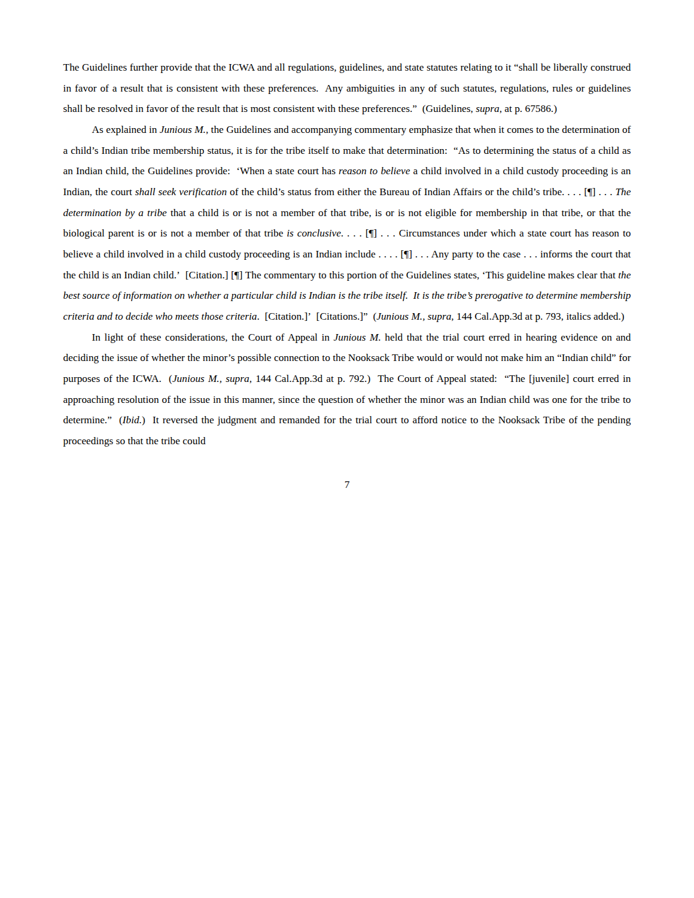The Guidelines further provide that the ICWA and all regulations, guidelines, and state statutes relating to it “shall be liberally construed in favor of a result that is consistent with these preferences. Any ambiguities in any of such statutes, regulations, rules or guidelines shall be resolved in favor of the result that is most consistent with these preferences.” (Guidelines, supra, at p. 67586.)
As explained in Junious M., the Guidelines and accompanying commentary emphasize that when it comes to the determination of a child’s Indian tribe membership status, it is for the tribe itself to make that determination: “As to determining the status of a child as an Indian child, the Guidelines provide: ‘When a state court has reason to believe a child involved in a child custody proceeding is an Indian, the court shall seek verification of the child’s status from either the Bureau of Indian Affairs or the child’s tribe. . . . [¶] . . . The determination by a tribe that a child is or is not a member of that tribe, is or is not eligible for membership in that tribe, or that the biological parent is or is not a member of that tribe is conclusive. . . . [¶] . . . Circumstances under which a state court has reason to believe a child involved in a child custody proceeding is an Indian include . . . . [¶] . . . Any party to the case . . . informs the court that the child is an Indian child.’ [Citation.] [¶] The commentary to this portion of the Guidelines states, ‘This guideline makes clear that the best source of information on whether a particular child is Indian is the tribe itself. It is the tribe’s prerogative to determine membership criteria and to decide who meets those criteria. [Citation.]’ [Citations.]” (Junious M., supra, 144 Cal.App.3d at p. 793, italics added.)
In light of these considerations, the Court of Appeal in Junious M. held that the trial court erred in hearing evidence on and deciding the issue of whether the minor’s possible connection to the Nooksack Tribe would or would not make him an “Indian child” for purposes of the ICWA. (Junious M., supra, 144 Cal.App.3d at p. 792.) The Court of Appeal stated: “The [juvenile] court erred in approaching resolution of the issue in this manner, since the question of whether the minor was an Indian child was one for the tribe to determine.” (Ibid.) It reversed the judgment and remanded for the trial court to afford notice to the Nooksack Tribe of the pending proceedings so that the tribe could
7